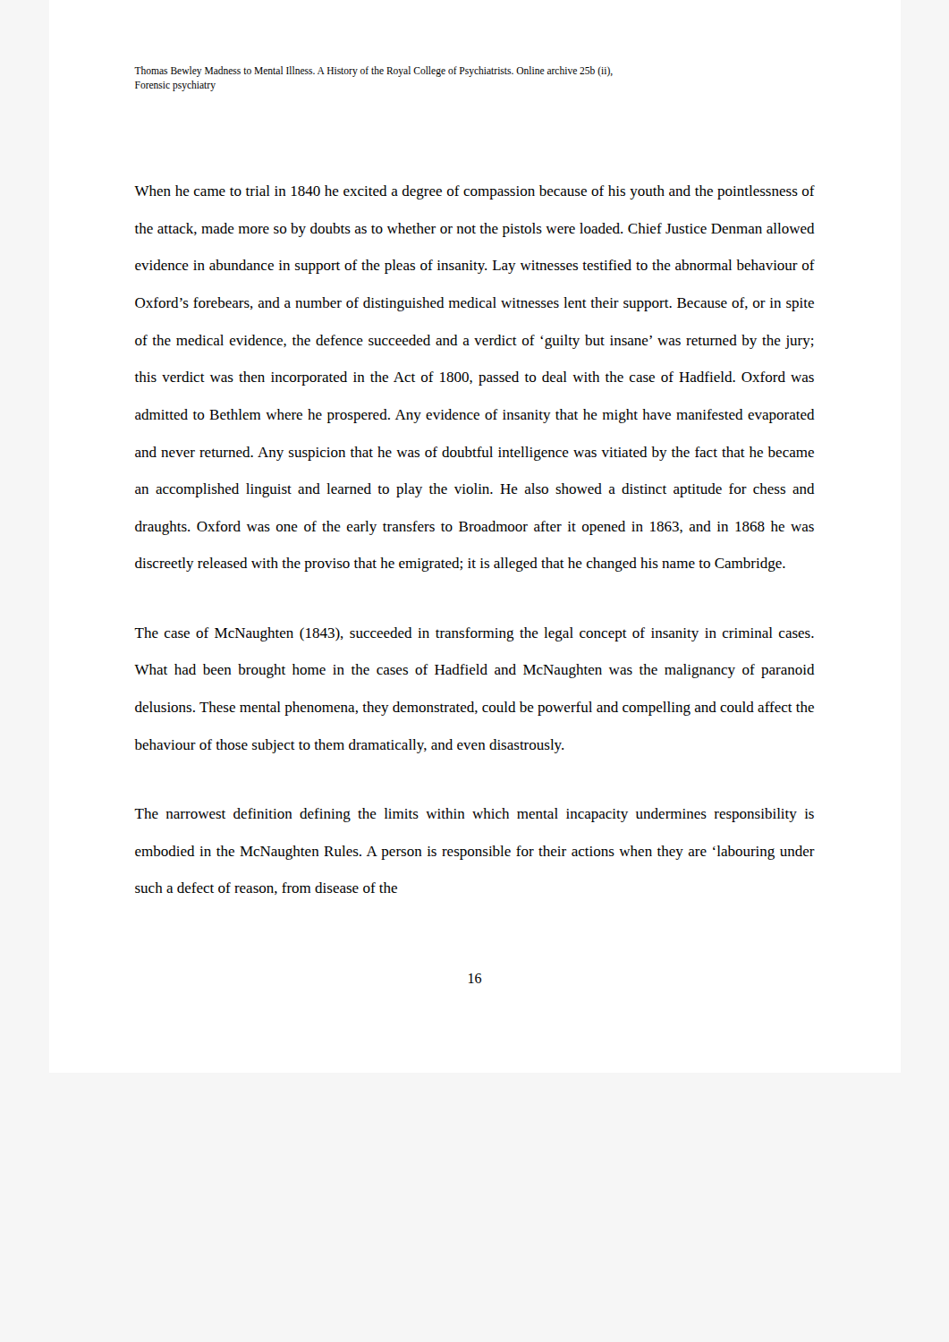Thomas Bewley Madness to Mental Illness. A History of the Royal College of Psychiatrists. Online archive 25b (ii),
Forensic psychiatry
When he came to trial in 1840 he excited a degree of compassion because of his youth and the pointlessness of the attack, made more so by doubts as to whether or not the pistols were loaded. Chief Justice Denman allowed evidence in abundance in support of the pleas of insanity. Lay witnesses testified to the abnormal behaviour of Oxford’s forebears, and a number of distinguished medical witnesses lent their support. Because of, or in spite of the medical evidence, the defence succeeded and a verdict of ‘guilty but insane’ was returned by the jury; this verdict was then incorporated in the Act of 1800, passed to deal with the case of Hadfield. Oxford was admitted to Bethlem where he prospered. Any evidence of insanity that he might have manifested evaporated and never returned. Any suspicion that he was of doubtful intelligence was vitiated by the fact that he became an accomplished linguist and learned to play the violin. He also showed a distinct aptitude for chess and draughts. Oxford was one of the early transfers to Broadmoor after it opened in 1863, and in 1868 he was discreetly released with the proviso that he emigrated; it is alleged that he changed his name to Cambridge.
The case of McNaughten (1843), succeeded in transforming the legal concept of insanity in criminal cases. What had been brought home in the cases of Hadfield and McNaughten was the malignancy of paranoid delusions. These mental phenomena, they demonstrated, could be powerful and compelling and could affect the behaviour of those subject to them dramatically, and even disastrously.
The narrowest definition defining the limits within which mental incapacity undermines responsibility is embodied in the McNaughten Rules. A person is responsible for their actions when they are ‘labouring under such a defect of reason, from disease of the
16